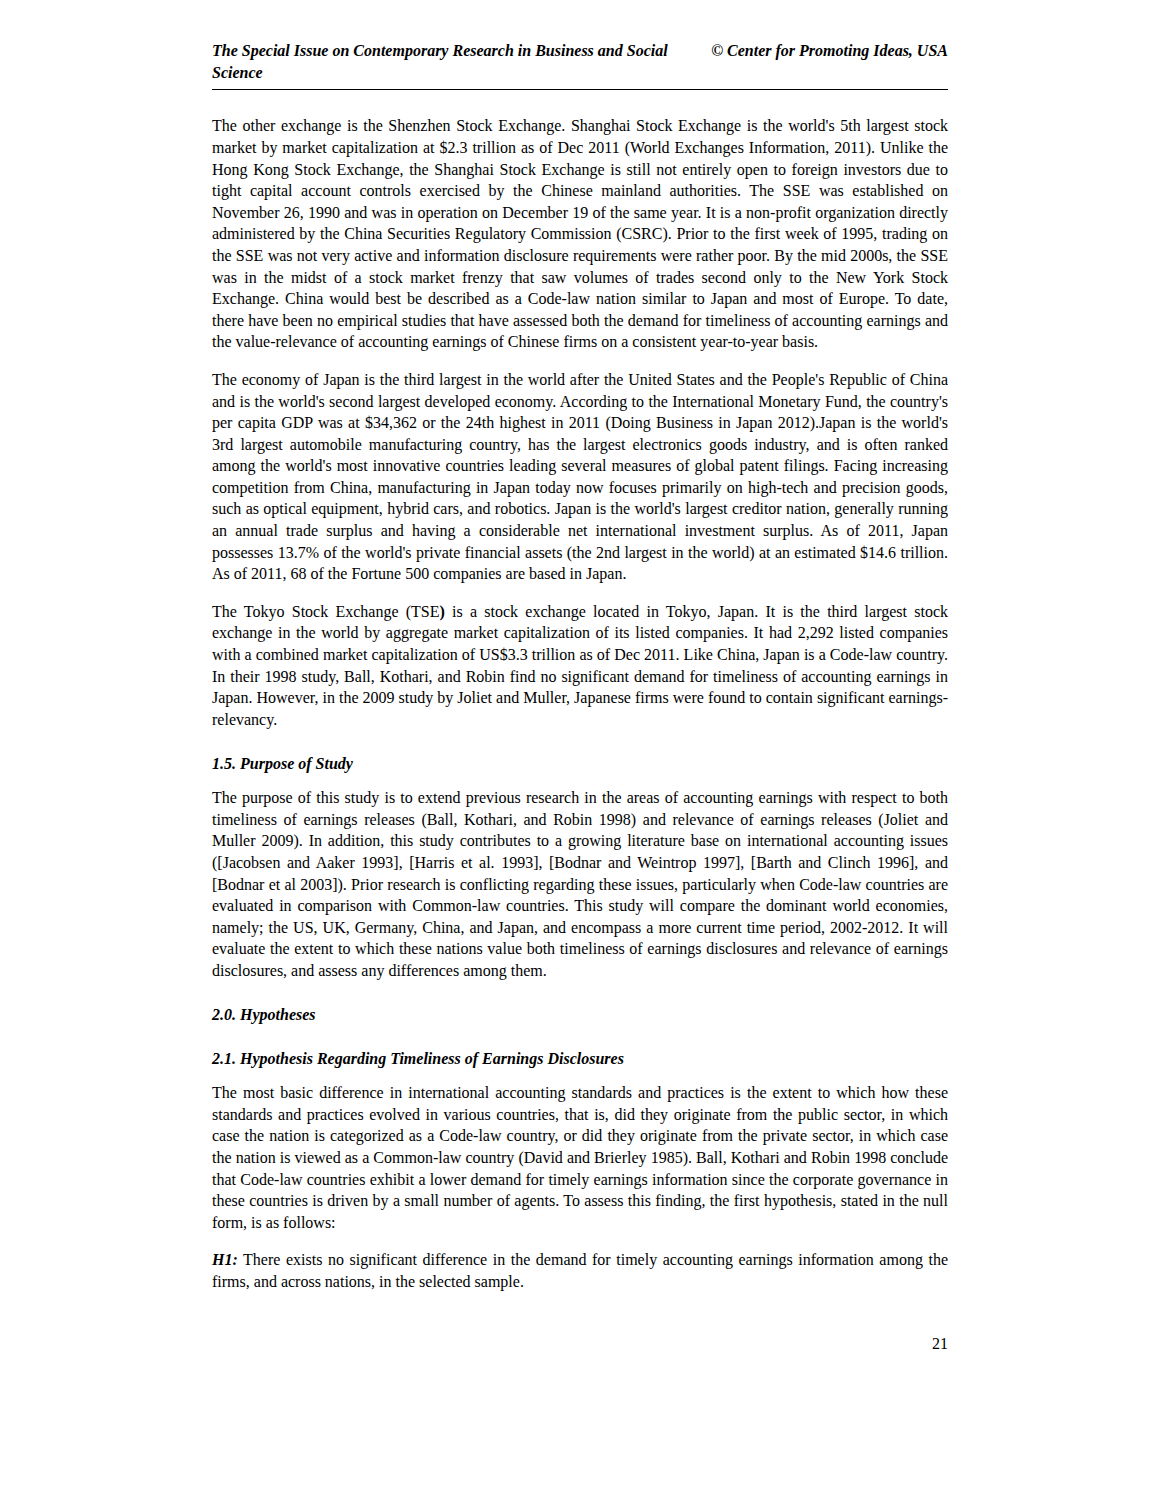The Special Issue on Contemporary Research in Business and Social Science © Center for Promoting Ideas, USA
The other exchange is the Shenzhen Stock Exchange. Shanghai Stock Exchange is the world's 5th largest stock market by market capitalization at $2.3 trillion as of Dec 2011 (World Exchanges Information, 2011). Unlike the Hong Kong Stock Exchange, the Shanghai Stock Exchange is still not entirely open to foreign investors due to tight capital account controls exercised by the Chinese mainland authorities. The SSE was established on November 26, 1990 and was in operation on December 19 of the same year. It is a non-profit organization directly administered by the China Securities Regulatory Commission (CSRC). Prior to the first week of 1995, trading on the SSE was not very active and information disclosure requirements were rather poor. By the mid 2000s, the SSE was in the midst of a stock market frenzy that saw volumes of trades second only to the New York Stock Exchange. China would best be described as a Code-law nation similar to Japan and most of Europe. To date, there have been no empirical studies that have assessed both the demand for timeliness of accounting earnings and the value-relevance of accounting earnings of Chinese firms on a consistent year-to-year basis.
The economy of Japan is the third largest in the world after the United States and the People's Republic of China and is the world's second largest developed economy. According to the International Monetary Fund, the country's per capita GDP was at $34,362 or the 24th highest in 2011 (Doing Business in Japan 2012).Japan is the world's 3rd largest automobile manufacturing country, has the largest electronics goods industry, and is often ranked among the world's most innovative countries leading several measures of global patent filings. Facing increasing competition from China, manufacturing in Japan today now focuses primarily on high-tech and precision goods, such as optical equipment, hybrid cars, and robotics. Japan is the world's largest creditor nation, generally running an annual trade surplus and having a considerable net international investment surplus. As of 2011, Japan possesses 13.7% of the world's private financial assets (the 2nd largest in the world) at an estimated $14.6 trillion. As of 2011, 68 of the Fortune 500 companies are based in Japan.
The Tokyo Stock Exchange (TSE) is a stock exchange located in Tokyo, Japan. It is the third largest stock exchange in the world by aggregate market capitalization of its listed companies. It had 2,292 listed companies with a combined market capitalization of US$3.3 trillion as of Dec 2011. Like China, Japan is a Code-law country. In their 1998 study, Ball, Kothari, and Robin find no significant demand for timeliness of accounting earnings in Japan. However, in the 2009 study by Joliet and Muller, Japanese firms were found to contain significant earnings-relevancy.
1.5. Purpose of Study
The purpose of this study is to extend previous research in the areas of accounting earnings with respect to both timeliness of earnings releases (Ball, Kothari, and Robin 1998) and relevance of earnings releases (Joliet and Muller 2009). In addition, this study contributes to a growing literature base on international accounting issues ([Jacobsen and Aaker 1993], [Harris et al. 1993], [Bodnar and Weintrop 1997], [Barth and Clinch 1996], and [Bodnar et al 2003]). Prior research is conflicting regarding these issues, particularly when Code-law countries are evaluated in comparison with Common-law countries. This study will compare the dominant world economies, namely; the US, UK, Germany, China, and Japan, and encompass a more current time period, 2002-2012. It will evaluate the extent to which these nations value both timeliness of earnings disclosures and relevance of earnings disclosures, and assess any differences among them.
2.0. Hypotheses
2.1. Hypothesis Regarding Timeliness of Earnings Disclosures
The most basic difference in international accounting standards and practices is the extent to which how these standards and practices evolved in various countries, that is, did they originate from the public sector, in which case the nation is categorized as a Code-law country, or did they originate from the private sector, in which case the nation is viewed as a Common-law country (David and Brierley 1985). Ball, Kothari and Robin 1998 conclude that Code-law countries exhibit a lower demand for timely earnings information since the corporate governance in these countries is driven by a small number of agents. To assess this finding, the first hypothesis, stated in the null form, is as follows:
H1: There exists no significant difference in the demand for timely accounting earnings information among the firms, and across nations, in the selected sample.
21